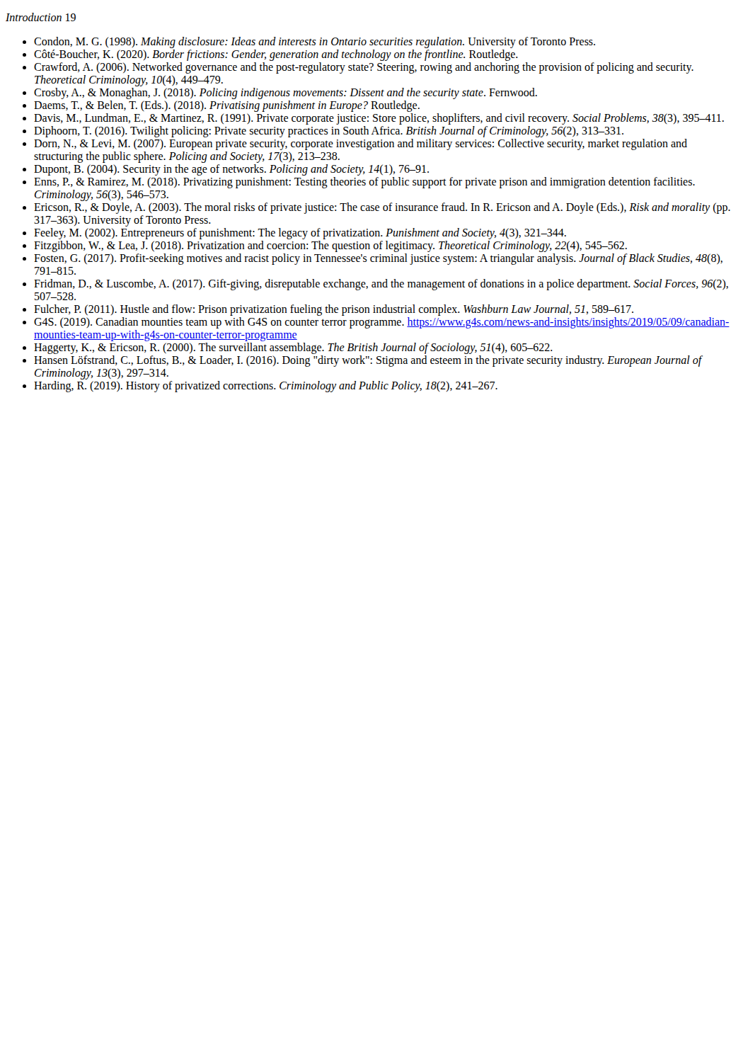Introduction 19
Condon, M. G. (1998). Making disclosure: Ideas and interests in Ontario securities regulation. University of Toronto Press.
Côté-Boucher, K. (2020). Border frictions: Gender, generation and technology on the frontline. Routledge.
Crawford, A. (2006). Networked governance and the post-regulatory state? Steering, rowing and anchoring the provision of policing and security. Theoretical Criminology, 10(4), 449–479.
Crosby, A., & Monaghan, J. (2018). Policing indigenous movements: Dissent and the security state. Fernwood.
Daems, T., & Belen, T. (Eds.). (2018). Privatising punishment in Europe? Routledge.
Davis, M., Lundman, E., & Martinez, R. (1991). Private corporate justice: Store police, shoplifters, and civil recovery. Social Problems, 38(3), 395–411.
Diphoorn, T. (2016). Twilight policing: Private security practices in South Africa. British Journal of Criminology, 56(2), 313–331.
Dorn, N., & Levi, M. (2007). European private security, corporate investigation and military services: Collective security, market regulation and structuring the public sphere. Policing and Society, 17(3), 213–238.
Dupont, B. (2004). Security in the age of networks. Policing and Society, 14(1), 76–91.
Enns, P., & Ramirez, M. (2018). Privatizing punishment: Testing theories of public support for private prison and immigration detention facilities. Criminology, 56(3), 546–573.
Ericson, R., & Doyle, A. (2003). The moral risks of private justice: The case of insurance fraud. In R. Ericson and A. Doyle (Eds.), Risk and morality (pp. 317–363). University of Toronto Press.
Feeley, M. (2002). Entrepreneurs of punishment: The legacy of privatization. Punishment and Society, 4(3), 321–344.
Fitzgibbon, W., & Lea, J. (2018). Privatization and coercion: The question of legitimacy. Theoretical Criminology, 22(4), 545–562.
Fosten, G. (2017). Profit-seeking motives and racist policy in Tennessee's criminal justice system: A triangular analysis. Journal of Black Studies, 48(8), 791–815.
Fridman, D., & Luscombe, A. (2017). Gift-giving, disreputable exchange, and the management of donations in a police department. Social Forces, 96(2), 507–528.
Fulcher, P. (2011). Hustle and flow: Prison privatization fueling the prison industrial complex. Washburn Law Journal, 51, 589–617.
G4S. (2019). Canadian mounties team up with G4S on counter terror programme. https://www.g4s.com/news-and-insights/insights/2019/05/09/canadian-mounties-team-up-with-g4s-on-counter-terror-programme
Haggerty, K., & Ericson, R. (2000). The surveillant assemblage. The British Journal of Sociology, 51(4), 605–622.
Hansen Löfstrand, C., Loftus, B., & Loader, I. (2016). Doing "dirty work": Stigma and esteem in the private security industry. European Journal of Criminology, 13(3), 297–314.
Harding, R. (2019). History of privatized corrections. Criminology and Public Policy, 18(2), 241–267.